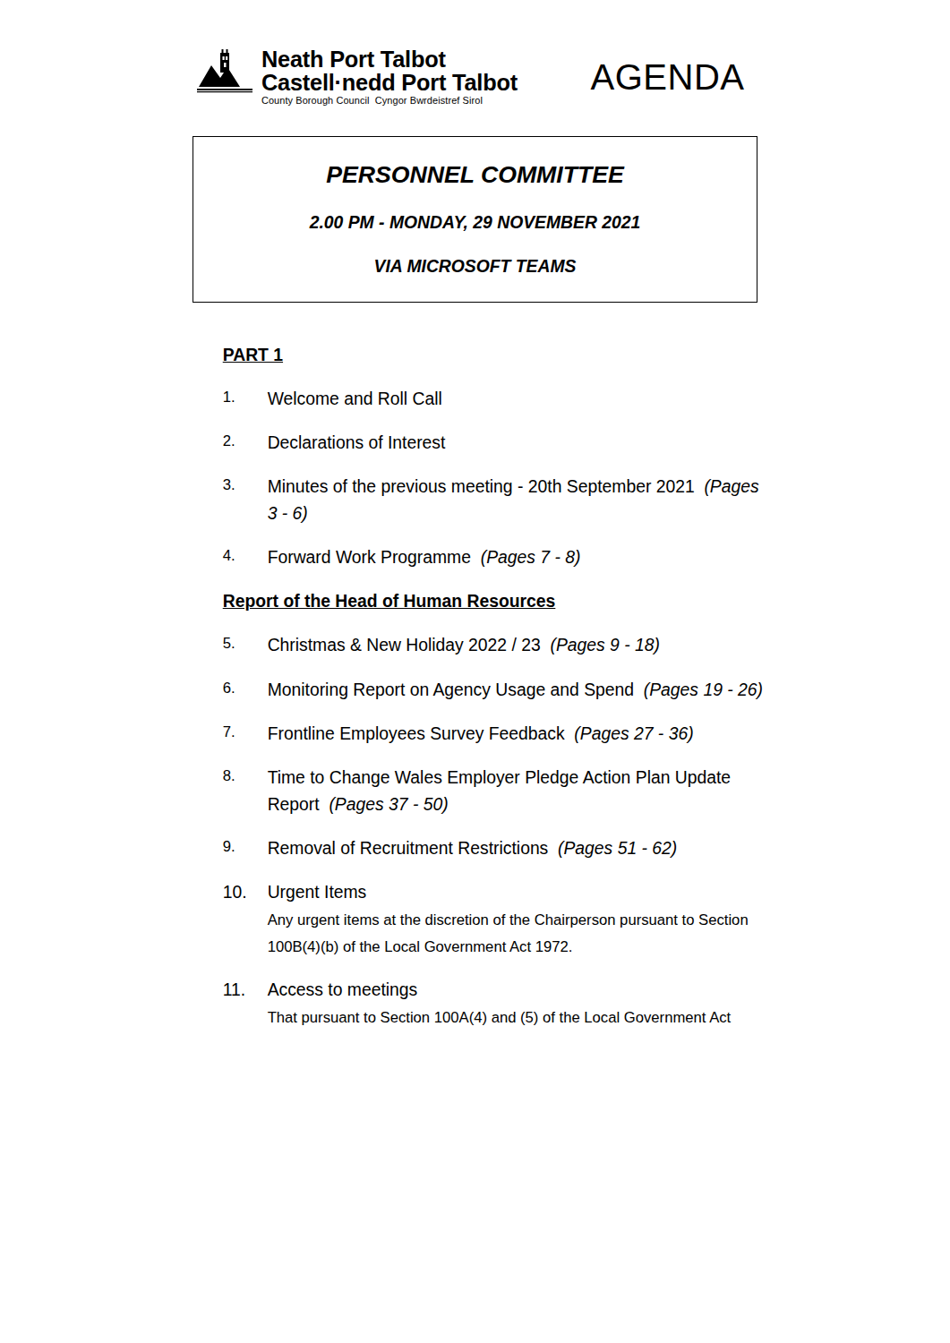Neath Port Talbot
Castell·nedd Port Talbot
County Borough Council Cyngor Bwrdeistref Sirol
AGENDA
PERSONNEL COMMITTEE
2.00 PM - MONDAY, 29 NOVEMBER 2021
VIA MICROSOFT TEAMS
PART 1
1. Welcome and Roll Call
2. Declarations of Interest
3. Minutes of the previous meeting - 20th September 2021 (Pages 3 - 6)
4. Forward Work Programme (Pages 7 - 8)
Report of the Head of Human Resources
5. Christmas & New Holiday 2022 / 23 (Pages 9 - 18)
6. Monitoring Report on Agency Usage and Spend (Pages 19 - 26)
7. Frontline Employees Survey Feedback (Pages 27 - 36)
8. Time to Change Wales Employer Pledge Action Plan Update Report (Pages 37 - 50)
9. Removal of Recruitment Restrictions (Pages 51 - 62)
10. Urgent Items
Any urgent items at the discretion of the Chairperson pursuant to Section 100B(4)(b) of the Local Government Act 1972.
11. Access to meetings
That pursuant to Section 100A(4) and (5) of the Local Government Act